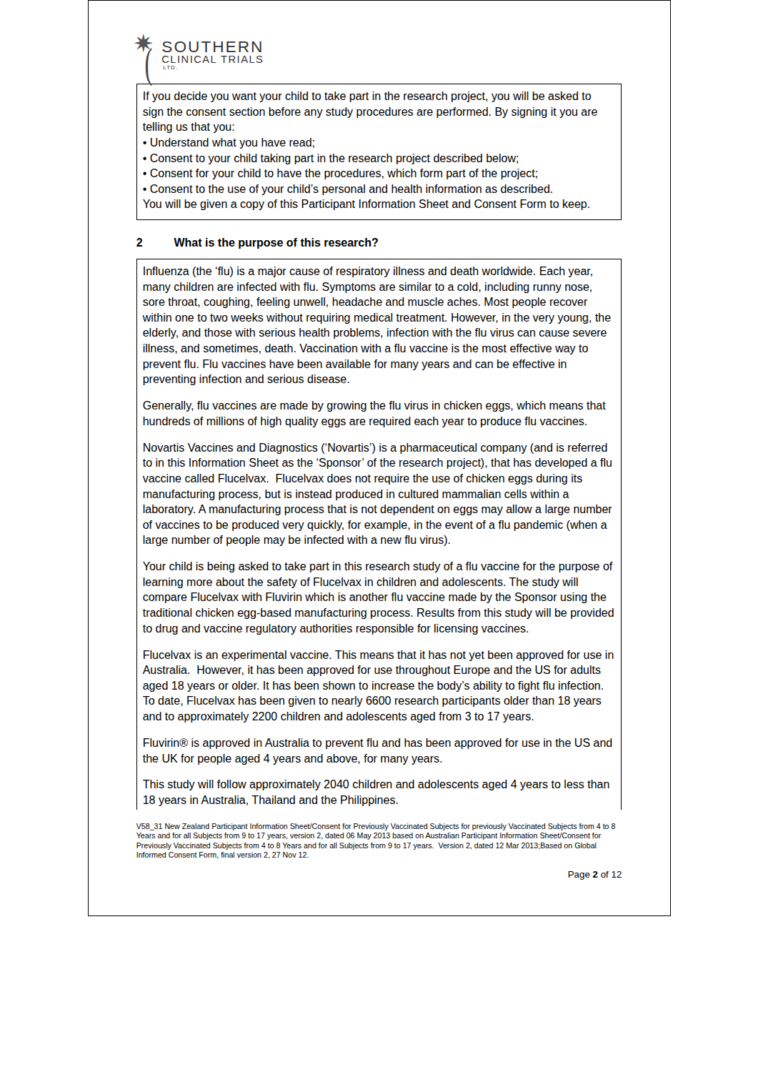✷ (
SOUTHERN
CLINICAL TRIALS
LTD.
If you decide you want your child to take part in the research project, you will be asked to sign the consent section before any study procedures are performed. By signing it you are telling us that you:
• Understand what you have read;
• Consent to your child taking part in the research project described below;
• Consent for your child to have the procedures, which form part of the project;
• Consent to the use of your child’s personal and health information as described.
You will be given a copy of this Participant Information Sheet and Consent Form to keep.
2 What is the purpose of this research?
Influenza (the ‘flu) is a major cause of respiratory illness and death worldwide. Each year, many children are infected with flu. Symptoms are similar to a cold, including runny nose, sore throat, coughing, feeling unwell, headache and muscle aches. Most people recover within one to two weeks without requiring medical treatment. However, in the very young, the elderly, and those with serious health problems, infection with the flu virus can cause severe illness, and sometimes, death. Vaccination with a flu vaccine is the most effective way to prevent flu. Flu vaccines have been available for many years and can be effective in preventing infection and serious disease.
Generally, flu vaccines are made by growing the flu virus in chicken eggs, which means that hundreds of millions of high quality eggs are required each year to produce flu vaccines.
Novartis Vaccines and Diagnostics (‘Novartis’) is a pharmaceutical company (and is referred to in this Information Sheet as the ‘Sponsor’ of the research project), that has developed a flu vaccine called Flucelvax. Flucelvax does not require the use of chicken eggs during its manufacturing process, but is instead produced in cultured mammalian cells within a laboratory. A manufacturing process that is not dependent on eggs may allow a large number of vaccines to be produced very quickly, for example, in the event of a flu pandemic (when a large number of people may be infected with a new flu virus).
Your child is being asked to take part in this research study of a flu vaccine for the purpose of learning more about the safety of Flucelvax in children and adolescents. The study will compare Flucelvax with Fluvirin which is another flu vaccine made by the Sponsor using the traditional chicken egg-based manufacturing process. Results from this study will be provided to drug and vaccine regulatory authorities responsible for licensing vaccines.
Flucelvax is an experimental vaccine. This means that it has not yet been approved for use in Australia. However, it has been approved for use throughout Europe and the US for adults aged 18 years or older. It has been shown to increase the body’s ability to fight flu infection. To date, Flucelvax has been given to nearly 6600 research participants older than 18 years and to approximately 2200 children and adolescents aged from 3 to 17 years.
Fluvirin® is approved in Australia to prevent flu and has been approved for use in the US and the UK for people aged 4 years and above, for many years.
This study will follow approximately 2040 children and adolescents aged 4 years to less than 18 years in Australia, Thailand and the Philippines.
V58_31 New Zealand Participant Information Sheet/Consent for Previously Vaccinated Subjects for previously Vaccinated Subjects from 4 to 8 Years and for all Subjects from 9 to 17 years, version 2, dated 06 May 2013 based on Australian Participant Information Sheet/Consent for Previously Vaccinated Subjects from 4 to 8 Years and for all Subjects from 9 to 17 years. Version 2, dated 12 Mar 2013;Based on Global Informed Consent Form, final version 2, 27 Nov 12.
Page 2 of 12